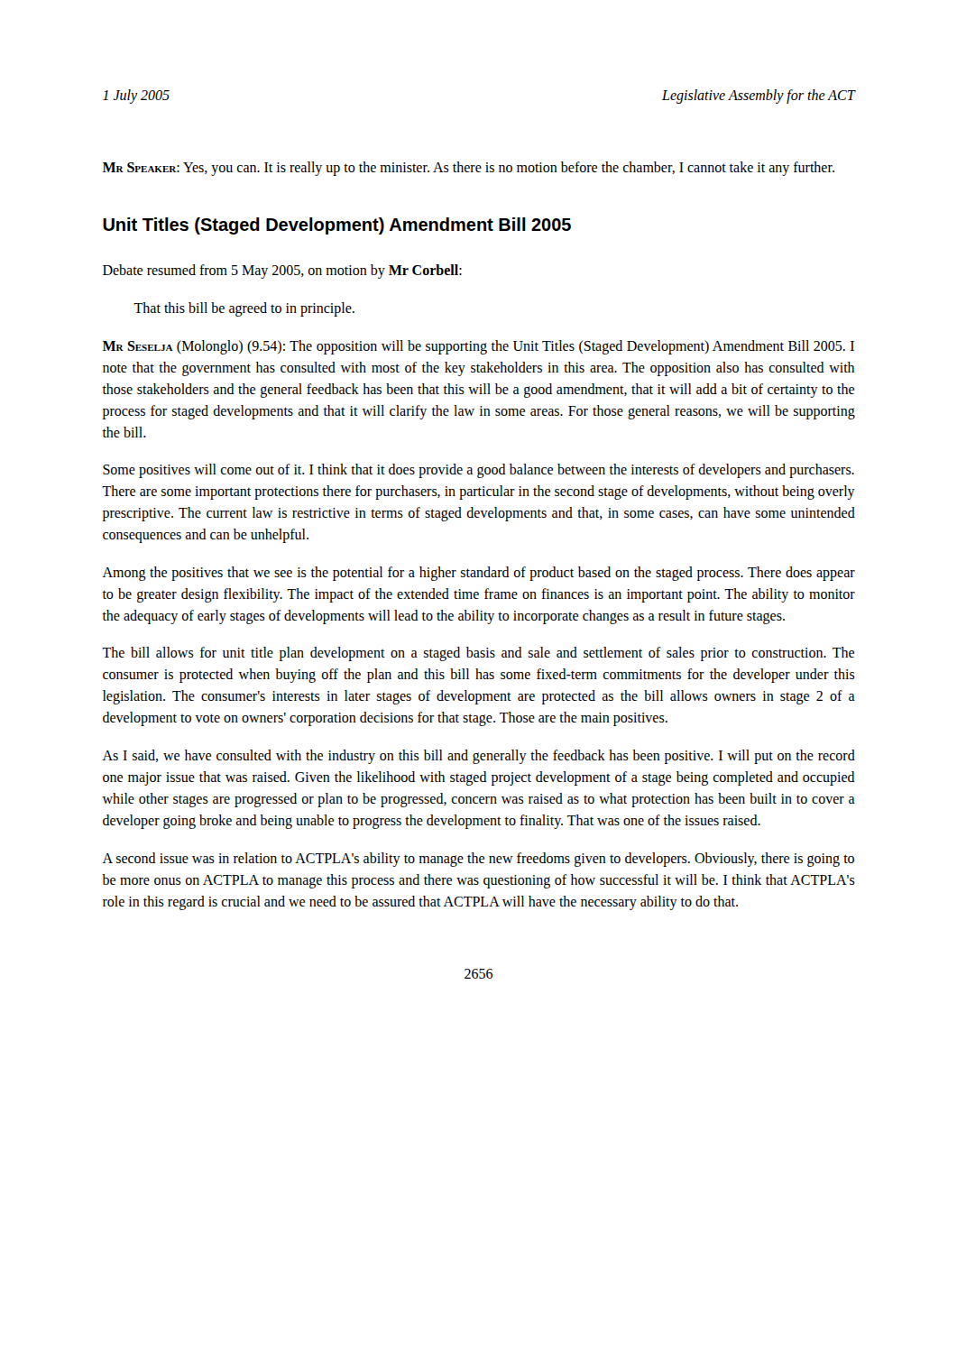1 July 2005
Legislative Assembly for the ACT
Mr Speaker: Yes, you can. It is really up to the minister. As there is no motion before the chamber, I cannot take it any further.
Unit Titles (Staged Development) Amendment Bill 2005
Debate resumed from 5 May 2005, on motion by Mr Corbell:
That this bill be agreed to in principle.
Mr Seselja (Molonglo) (9.54): The opposition will be supporting the Unit Titles (Staged Development) Amendment Bill 2005. I note that the government has consulted with most of the key stakeholders in this area. The opposition also has consulted with those stakeholders and the general feedback has been that this will be a good amendment, that it will add a bit of certainty to the process for staged developments and that it will clarify the law in some areas. For those general reasons, we will be supporting the bill.
Some positives will come out of it. I think that it does provide a good balance between the interests of developers and purchasers. There are some important protections there for purchasers, in particular in the second stage of developments, without being overly prescriptive. The current law is restrictive in terms of staged developments and that, in some cases, can have some unintended consequences and can be unhelpful.
Among the positives that we see is the potential for a higher standard of product based on the staged process. There does appear to be greater design flexibility. The impact of the extended time frame on finances is an important point. The ability to monitor the adequacy of early stages of developments will lead to the ability to incorporate changes as a result in future stages.
The bill allows for unit title plan development on a staged basis and sale and settlement of sales prior to construction. The consumer is protected when buying off the plan and this bill has some fixed-term commitments for the developer under this legislation. The consumer's interests in later stages of development are protected as the bill allows owners in stage 2 of a development to vote on owners' corporation decisions for that stage. Those are the main positives.
As I said, we have consulted with the industry on this bill and generally the feedback has been positive. I will put on the record one major issue that was raised. Given the likelihood with staged project development of a stage being completed and occupied while other stages are progressed or plan to be progressed, concern was raised as to what protection has been built in to cover a developer going broke and being unable to progress the development to finality. That was one of the issues raised.
A second issue was in relation to ACTPLA's ability to manage the new freedoms given to developers. Obviously, there is going to be more onus on ACTPLA to manage this process and there was questioning of how successful it will be. I think that ACTPLA's role in this regard is crucial and we need to be assured that ACTPLA will have the necessary ability to do that.
2656